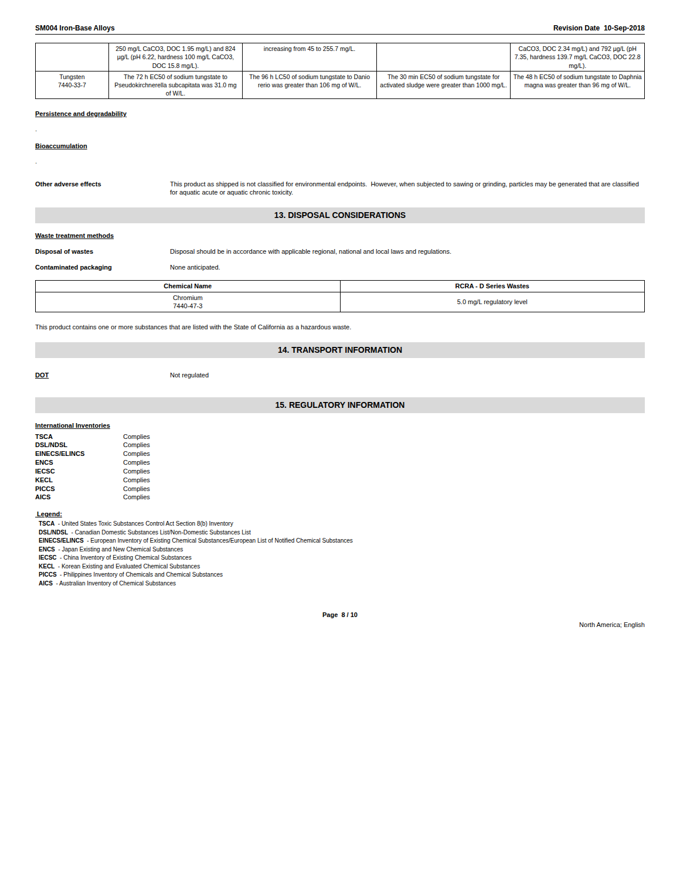SM004 Iron-Base Alloys Revision Date 10-Sep-2018
| | 250 mg/L CaCO3, DOC 1.95 mg/L) and 824 µg/L (pH 6.22, hardness 100 mg/L CaCO3, DOC 15.8 mg/L). | increasing from 45 to 255.7 mg/L. | | CaCO3, DOC 2.34 mg/L) and 792 µg/L (pH 7.35, hardness 139.7 mg/L CaCO3, DOC 22.8 mg/L). |
| Tungsten 7440-33-7 | The 72 h EC50 of sodium tungstate to Pseudokirchnerella subcapitata was 31.0 mg of W/L. | The 96 h LC50 of sodium tungstate to Danio rerio was greater than 106 mg of W/L. | The 30 min EC50 of sodium tungstate for activated sludge were greater than 1000 mg/L. | The 48 h EC50 of sodium tungstate to Daphnia magna was greater than 96 mg of W/L. |
Persistence and degradability
.
Bioaccumulation
.
Other adverse effects
This product as shipped is not classified for environmental endpoints. However, when subjected to sawing or grinding, particles may be generated that are classified for aquatic acute or aquatic chronic toxicity.
13. DISPOSAL CONSIDERATIONS
Waste treatment methods
Disposal of wastes
Disposal should be in accordance with applicable regional, national and local laws and regulations.
Contaminated packaging
None anticipated.
| Chemical Name | RCRA - D Series Wastes |
| Chromium 7440-47-3 | 5.0 mg/L regulatory level |
This product contains one or more substances that are listed with the State of California as a hazardous waste.
14. TRANSPORT INFORMATION
DOT
Not regulated
15. REGULATORY INFORMATION
International Inventories
| TSCA | Complies |
| DSL/NDSL | Complies |
| EINECS/ELINCS | Complies |
| ENCS | Complies |
| IECSC | Complies |
| KECL | Complies |
| PICCS | Complies |
| AICS | Complies |
Legend:
TSCA - United States Toxic Substances Control Act Section 8(b) Inventory
DSL/NDSL - Canadian Domestic Substances List/Non-Domestic Substances List
EINECS/ELINCS - European Inventory of Existing Chemical Substances/European List of Notified Chemical Substances
ENCS - Japan Existing and New Chemical Substances
IECSC - China Inventory of Existing Chemical Substances
KECL - Korean Existing and Evaluated Chemical Substances
PICCS - Philippines Inventory of Chemicals and Chemical Substances
AICS - Australian Inventory of Chemical Substances
Page 8 / 10
North America; English